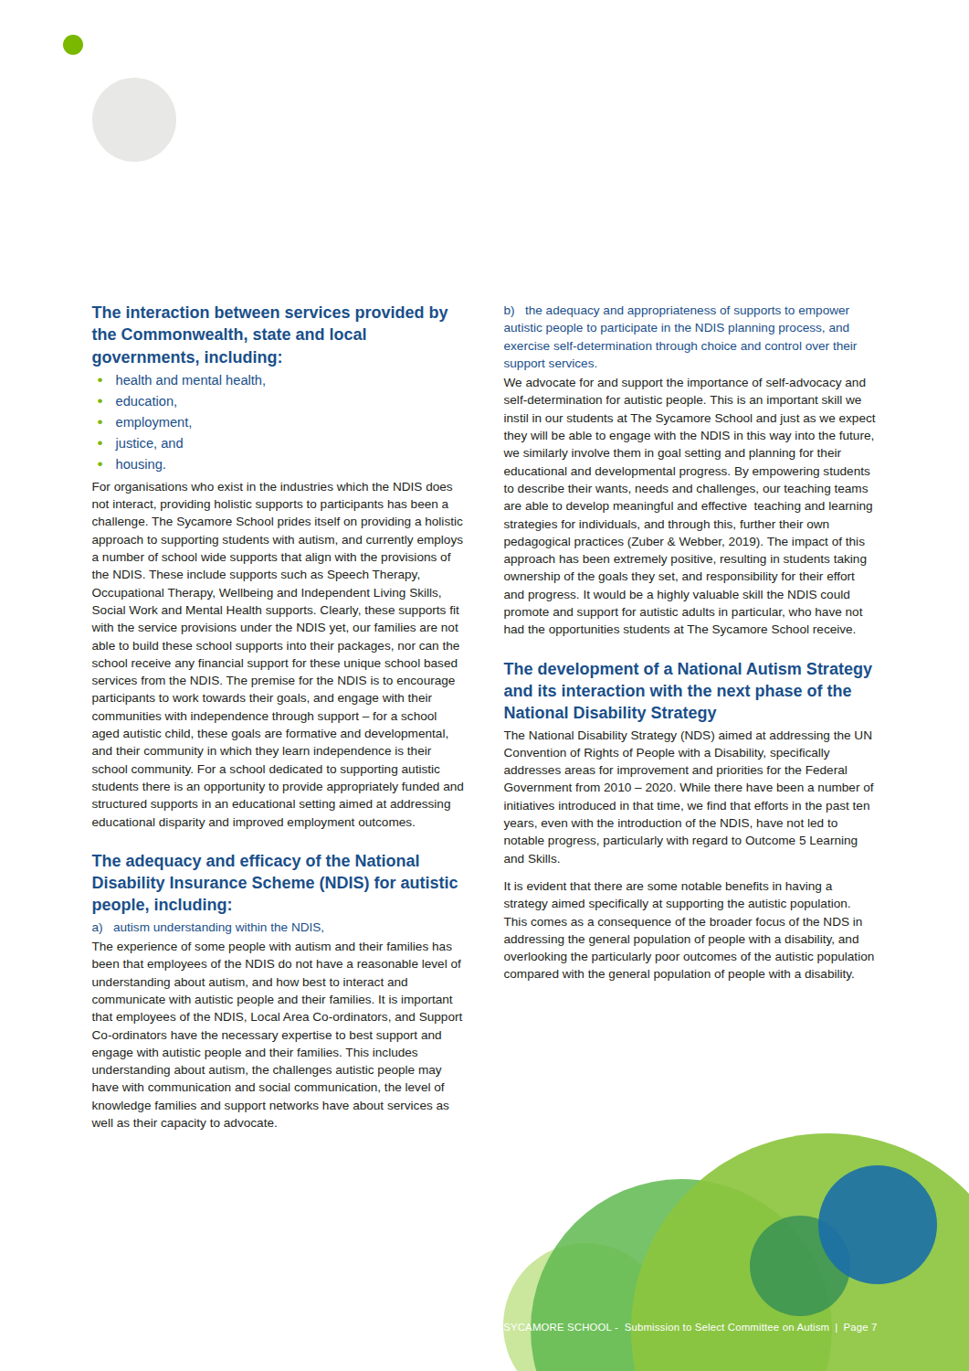The interaction between services provided by the Commonwealth, state and local governments, including:
health and mental health,
education,
employment,
justice, and
housing.
For organisations who exist in the industries which the NDIS does not interact, providing holistic supports to participants has been a challenge. The Sycamore School prides itself on providing a holistic approach to supporting students with autism, and currently employs a number of school wide supports that align with the provisions of the NDIS. These include supports such as Speech Therapy, Occupational Therapy, Wellbeing and Independent Living Skills, Social Work and Mental Health supports. Clearly, these supports fit with the service provisions under the NDIS yet, our families are not able to build these school supports into their packages, nor can the school receive any financial support for these unique school based services from the NDIS. The premise for the NDIS is to encourage participants to work towards their goals, and engage with their communities with independence through support – for a school aged autistic child, these goals are formative and developmental, and their community in which they learn independence is their school community. For a school dedicated to supporting autistic students there is an opportunity to provide appropriately funded and structured supports in an educational setting aimed at addressing educational disparity and improved employment outcomes.
The adequacy and efficacy of the National Disability Insurance Scheme (NDIS) for autistic people, including:
a) autism understanding within the NDIS,
The experience of some people with autism and their families has been that employees of the NDIS do not have a reasonable level of understanding about autism, and how best to interact and communicate with autistic people and their families. It is important that employees of the NDIS, Local Area Co-ordinators, and Support Co-ordinators have the necessary expertise to best support and engage with autistic people and their families. This includes understanding about autism, the challenges autistic people may have with communication and social communication, the level of knowledge families and support networks have about services as well as their capacity to advocate.
b) the adequacy and appropriateness of supports to empower autistic people to participate in the NDIS planning process, and exercise self-determination through choice and control over their support services.
We advocate for and support the importance of self-advocacy and self-determination for autistic people. This is an important skill we instil in our students at The Sycamore School and just as we expect they will be able to engage with the NDIS in this way into the future, we similarly involve them in goal setting and planning for their educational and developmental progress. By empowering students to describe their wants, needs and challenges, our teaching teams are able to develop meaningful and effective teaching and learning strategies for individuals, and through this, further their own pedagogical practices (Zuber & Webber, 2019). The impact of this approach has been extremely positive, resulting in students taking ownership of the goals they set, and responsibility for their effort and progress. It would be a highly valuable skill the NDIS could promote and support for autistic adults in particular, who have not had the opportunities students at The Sycamore School receive.
The development of a National Autism Strategy and its interaction with the next phase of the National Disability Strategy
The National Disability Strategy (NDS) aimed at addressing the UN Convention of Rights of People with a Disability, specifically addresses areas for improvement and priorities for the Federal Government from 2010 – 2020. While there have been a number of initiatives introduced in that time, we find that efforts in the past ten years, even with the introduction of the NDIS, have not led to notable progress, particularly with regard to Outcome 5 Learning and Skills.
It is evident that there are some notable benefits in having a strategy aimed specifically at supporting the autistic population. This comes as a consequence of the broader focus of the NDS in addressing the general population of people with a disability, and overlooking the particularly poor outcomes of the autistic population compared with the general population of people with a disability.
THE SYCAMORE SCHOOL - Submission to Select Committee on Autism|Page 7